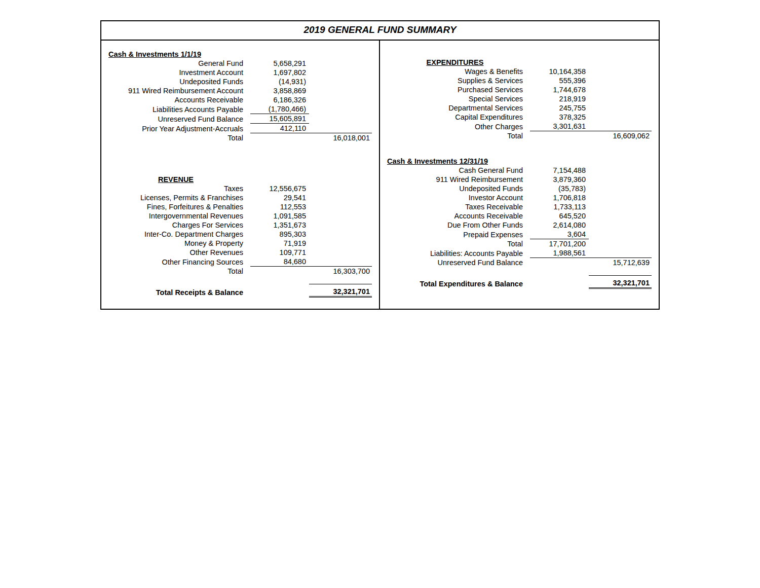2019 GENERAL FUND SUMMARY
| Cash & Investments 1/1/19 |
| General Fund | 5,658,291 | |
| Investment Account | 1,697,802 | |
| Undeposited Funds | (14,931) | |
| 911 Wired Reimbursement Account | 3,858,869 | |
| Accounts Receivable | 6,186,326 | |
| Liabilities Accounts Payable | (1,780,466) | |
| Unreserved Fund Balance | 15,605,891 | |
| Prior Year Adjustment-Accruals | 412,110 | |
| Total | | 16,018,001 |
| REVENUE | | |
| Taxes | 12,556,675 | |
| Licenses, Permits & Franchises | 29,541 | |
| Fines, Forfeitures & Penalties | 112,553 | |
| Intergovernmental Revenues | 1,091,585 | |
| Charges For Services | 1,351,673 | |
| Inter-Co. Department Charges | 895,303 | |
| Money & Property | 71,919 | |
| Other Revenues | 109,771 | |
| Other Financing Sources | 84,680 | |
| Total | | 16,303,700 |
| Total Receipts & Balance | | 32,321,701 |
| EXPENDITURES | | |
| Wages & Benefits | 10,164,358 | |
| Supplies & Services | 555,396 | |
| Purchased Services | 1,744,678 | |
| Special Services | 218,919 | |
| Departmental Services | 245,755 | |
| Capital Expenditures | 378,325 | |
| Other Charges | 3,301,631 | |
| Total | | 16,609,062 |
| Cash & Investments 12/31/19 |
| Cash General Fund | 7,154,488 | |
| 911 Wired Reimbursement | 3,879,360 | |
| Undeposited Funds | (35,783) | |
| Investor Account | 1,706,818 | |
| Taxes Receivable | 1,733,113 | |
| Accounts Receivable | 645,520 | |
| Due From Other Funds | 2,614,080 | |
| Prepaid Expenses | 3,604 | |
| Total | 17,701,200 | |
| Liabilities: Accounts Payable | 1,988,561 | |
| Unreserved Fund Balance | | 15,712,639 |
| Total Expenditures & Balance | | 32,321,701 |